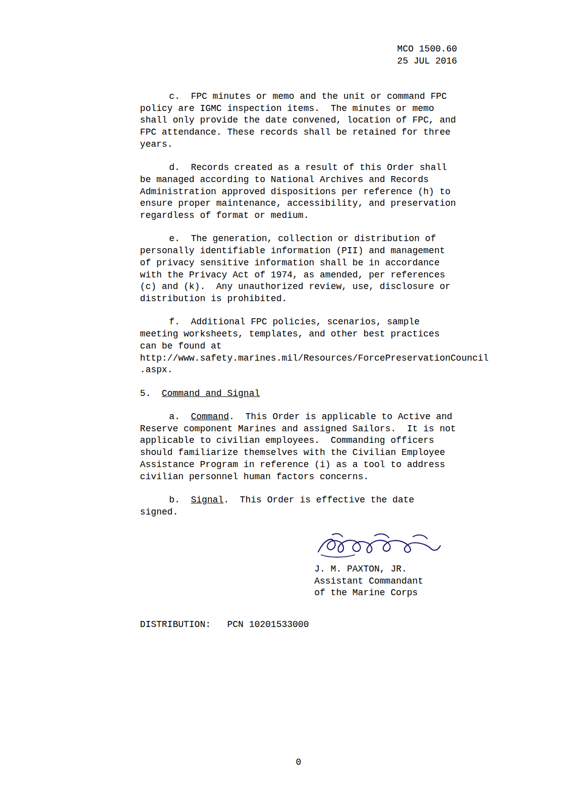MCO 1500.60
25 JUL 2016
c. FPC minutes or memo and the unit or command FPC policy are IGMC inspection items. The minutes or memo shall only provide the date convened, location of FPC, and FPC attendance. These records shall be retained for three years.
d. Records created as a result of this Order shall be managed according to National Archives and Records Administration approved dispositions per reference (h) to ensure proper maintenance, accessibility, and preservation regardless of format or medium.
e. The generation, collection or distribution of personally identifiable information (PII) and management of privacy sensitive information shall be in accordance with the Privacy Act of 1974, as amended, per references (c) and (k). Any unauthorized review, use, disclosure or distribution is prohibited.
f. Additional FPC policies, scenarios, sample meeting worksheets, templates, and other best practices can be found at http://www.safety.marines.mil/Resources/ForcePreservationCouncil .aspx.
5. Command and Signal
a. Command. This Order is applicable to Active and Reserve component Marines and assigned Sailors. It is not applicable to civilian employees. Commanding officers should familiarize themselves with the Civilian Employee Assistance Program in reference (i) as a tool to address civilian personnel human factors concerns.
b. Signal. This Order is effective the date signed.
J. M. PAXTON, JR.
Assistant Commandant
of the Marine Corps
DISTRIBUTION: PCN 10201533000
0